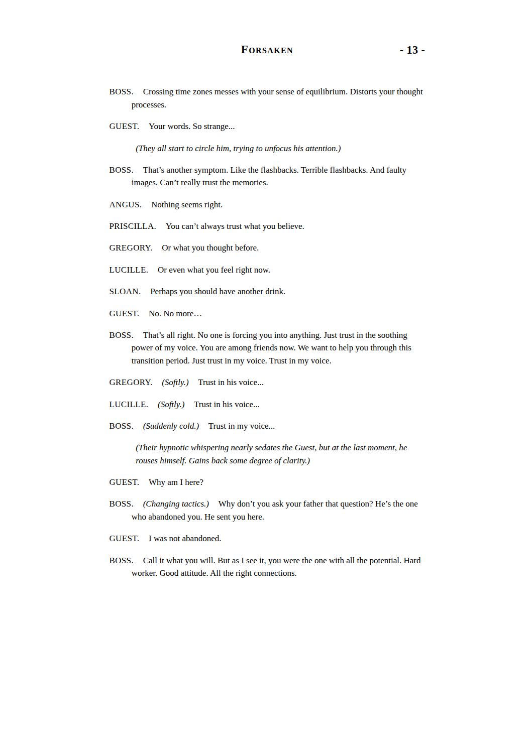Forsaken - 13 -
BOSS Crossing time zones messes with your sense of equilibrium. Distorts your thought processes.
GUEST Your words. So strange...
(They all start to circle him, trying to unfocus his attention.)
BOSS That’s another symptom. Like the flashbacks. Terrible flashbacks. And faulty images. Can’t really trust the memories.
ANGUS Nothing seems right.
PRISCILLA You can’t always trust what you believe.
GREGORY Or what you thought before.
LUCILLE Or even what you feel right now.
SLOAN Perhaps you should have another drink.
GUEST No. No more…
BOSS That’s all right. No one is forcing you into anything. Just trust in the soothing power of my voice. You are among friends now. We want to help you through this transition period. Just trust in my voice. Trust in my voice.
GREGORY (Softly.) Trust in his voice...
LUCILLE (Softly.) Trust in his voice...
BOSS (Suddenly cold.) Trust in my voice...
(Their hypnotic whispering nearly sedates the Guest, but at the last moment, he rouses himself. Gains back some degree of clarity.)
GUEST Why am I here?
BOSS (Changing tactics.) Why don’t you ask your father that question? He’s the one who abandoned you. He sent you here.
GUEST I was not abandoned.
BOSS Call it what you will. But as I see it, you were the one with all the potential. Hard worker. Good attitude. All the right connections.